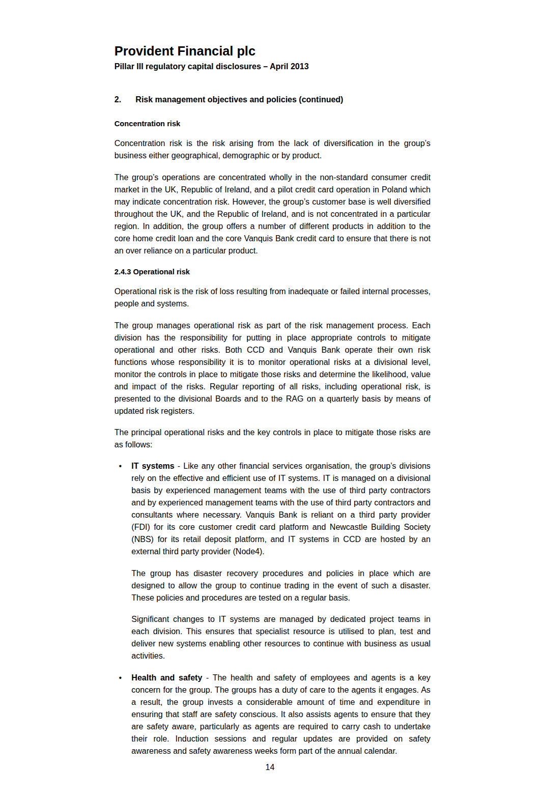Provident Financial plc
Pillar III regulatory capital disclosures – April 2013
2. Risk management objectives and policies (continued)
Concentration risk
Concentration risk is the risk arising from the lack of diversification in the group’s business either geographical, demographic or by product.
The group’s operations are concentrated wholly in the non-standard consumer credit market in the UK, Republic of Ireland, and a pilot credit card operation in Poland which may indicate concentration risk. However, the group’s customer base is well diversified throughout the UK, and the Republic of Ireland, and is not concentrated in a particular region. In addition, the group offers a number of different products in addition to the core home credit loan and the core Vanquis Bank credit card to ensure that there is not an over reliance on a particular product.
2.4.3 Operational risk
Operational risk is the risk of loss resulting from inadequate or failed internal processes, people and systems.
The group manages operational risk as part of the risk management process. Each division has the responsibility for putting in place appropriate controls to mitigate operational and other risks. Both CCD and Vanquis Bank operate their own risk functions whose responsibility it is to monitor operational risks at a divisional level, monitor the controls in place to mitigate those risks and determine the likelihood, value and impact of the risks. Regular reporting of all risks, including operational risk, is presented to the divisional Boards and to the RAG on a quarterly basis by means of updated risk registers.
The principal operational risks and the key controls in place to mitigate those risks are as follows:
IT systems - Like any other financial services organisation, the group’s divisions rely on the effective and efficient use of IT systems. IT is managed on a divisional basis by experienced management teams with the use of third party contractors and by experienced management teams with the use of third party contractors and consultants where necessary. Vanquis Bank is reliant on a third party provider (FDI) for its core customer credit card platform and Newcastle Building Society (NBS) for its retail deposit platform, and IT systems in CCD are hosted by an external third party provider (Node4).
The group has disaster recovery procedures and policies in place which are designed to allow the group to continue trading in the event of such a disaster. These policies and procedures are tested on a regular basis.
Significant changes to IT systems are managed by dedicated project teams in each division. This ensures that specialist resource is utilised to plan, test and deliver new systems enabling other resources to continue with business as usual activities.
Health and safety - The health and safety of employees and agents is a key concern for the group. The groups has a duty of care to the agents it engages. As a result, the group invests a considerable amount of time and expenditure in ensuring that staff are safety conscious. It also assists agents to ensure that they are safety aware, particularly as agents are required to carry cash to undertake their role. Induction sessions and regular updates are provided on safety awareness and safety awareness weeks form part of the annual calendar.
14